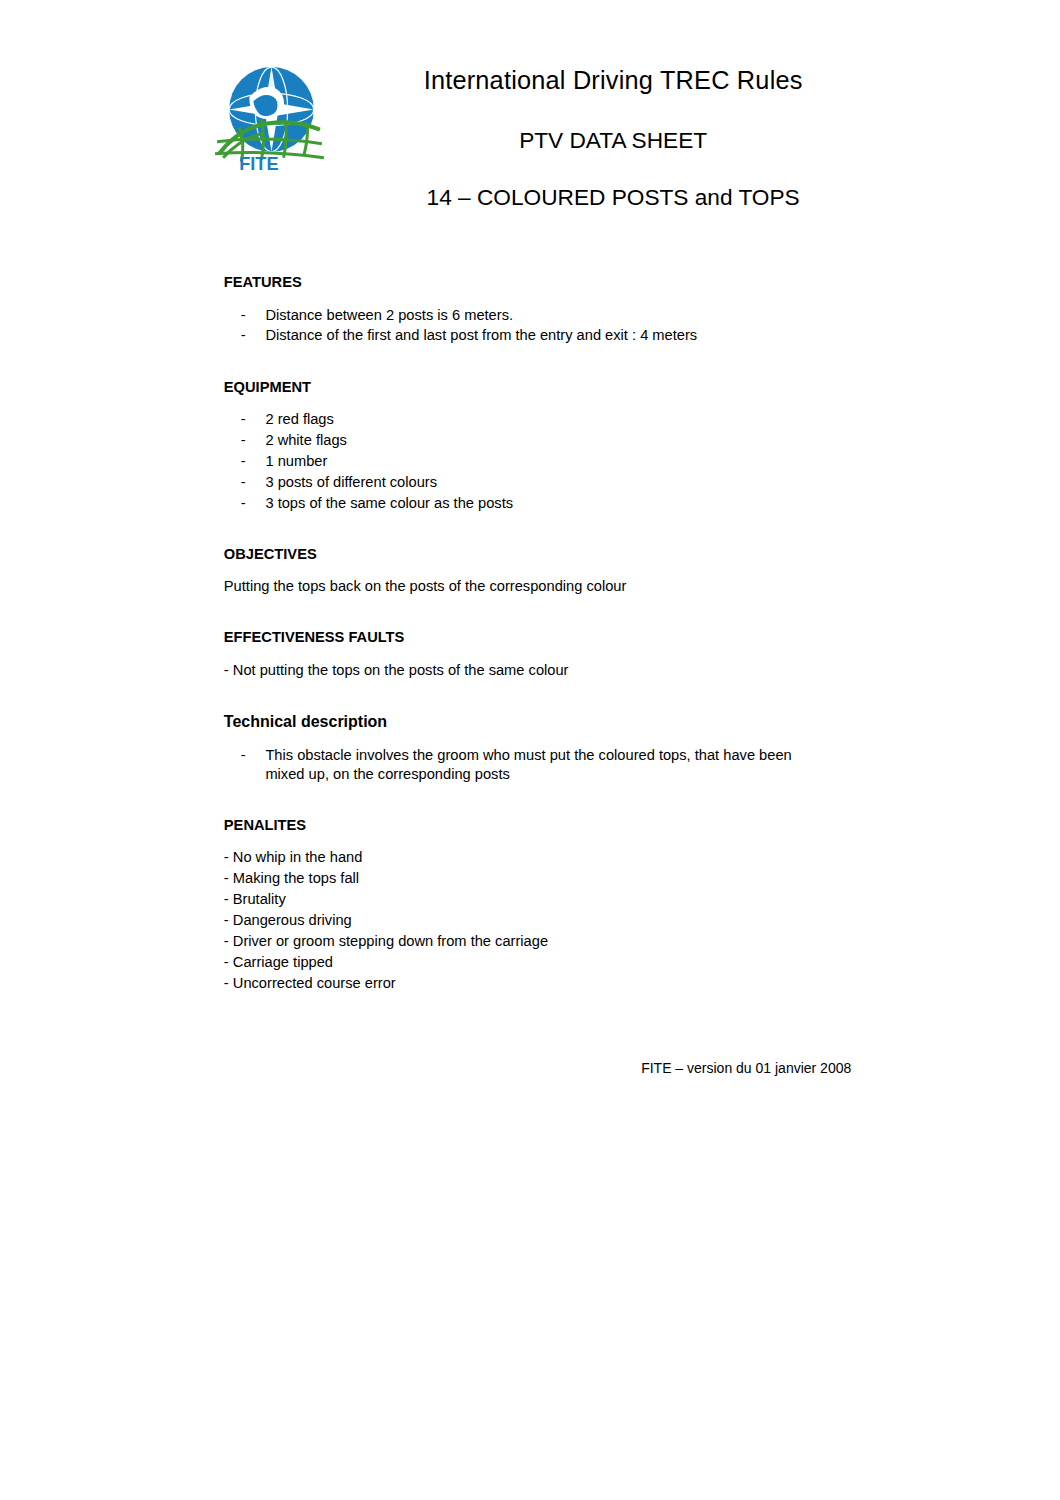FITE
International Driving TREC Rules
PTV DATA SHEET
14 – COLOURED POSTS and TOPS
Features
Distance between 2 posts is 6 meters.
Distance of the first and last post from the entry and exit : 4 meters
Equipment
2 red flags
2 white flags
1 number
3 posts of different colours
3 tops of the same colour as the posts
Objectives
Putting the tops back on the posts of the corresponding colour
Effectiveness faults
- Not putting the tops on the posts of the same colour
Technical description
This obstacle involves the groom who must put the coloured tops, that have been mixed up, on the corresponding posts
Penalites
- No whip in the hand
- Making the tops fall
- Brutality
- Dangerous driving
- Driver or groom stepping down from the carriage
- Carriage tipped
- Uncorrected course error
FITE – version du 01 janvier 2008